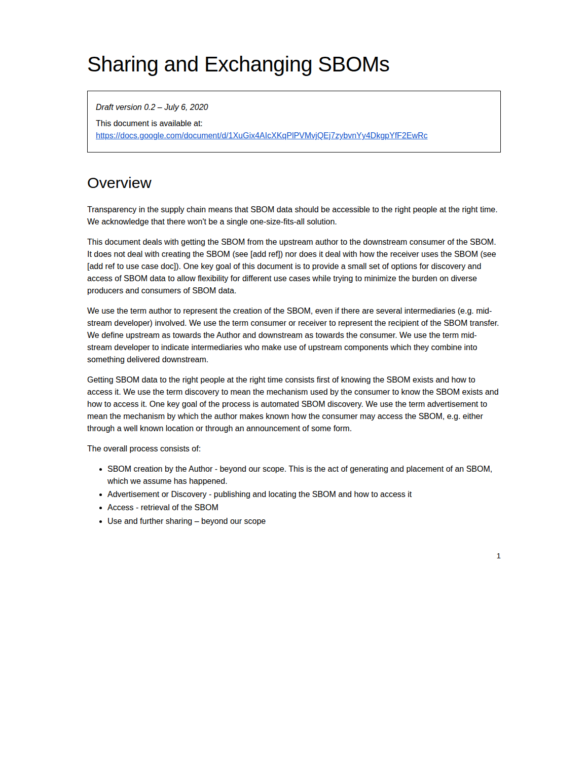Sharing and Exchanging SBOMs
Draft version 0.2 – July 6, 2020
This document is available at:
https://docs.google.com/document/d/1XuGix4AIcXKqPlPVMvjQEj7zybvnYy4DkgpYfF2EwRc
Overview
Transparency in the supply chain means that SBOM data should be accessible to the right people at the right time. We acknowledge that there won't be a single one-size-fits-all solution.
This document deals with getting the SBOM from the upstream author to the downstream consumer of the SBOM. It does not deal with creating the SBOM (see [add ref]) nor does it deal with how the receiver uses the SBOM (see [add ref to use case doc]). One key goal of this document is to provide a small set of options for discovery and access of SBOM data to allow flexibility for different use cases while trying to minimize the burden on diverse producers and consumers of SBOM data.
We use the term author to represent the creation of the SBOM, even if there are several intermediaries (e.g. mid-stream developer) involved. We use the term consumer or receiver to represent the recipient of the SBOM transfer. We define upstream as towards the Author and downstream as towards the consumer. We use the term mid-stream developer to indicate intermediaries who make use of upstream components which they combine into something delivered downstream.
Getting SBOM data to the right people at the right time consists first of knowing the SBOM exists and how to access it. We use the term discovery to mean the mechanism used by the consumer to know the SBOM exists and how to access it. One key goal of the process is automated SBOM discovery. We use the term advertisement to mean the mechanism by which the author makes known how the consumer may access the SBOM, e.g. either through a well known location or through an announcement of some form.
The overall process consists of:
SBOM creation by the Author - beyond our scope. This is the act of generating and placement of an SBOM, which we assume has happened.
Advertisement or Discovery - publishing and locating the SBOM and how to access it
Access - retrieval of the SBOM
Use and further sharing – beyond our scope
1